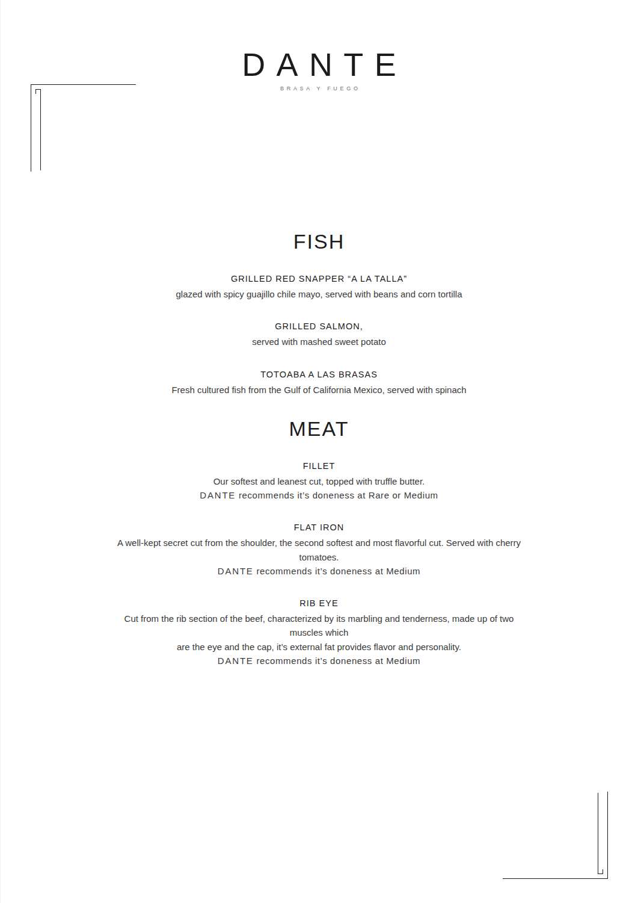DANTE
Brasa y Fuego
FISH
Grilled Red Snapper “A La Talla”
glazed with spicy guajillo chile mayo, served with beans and corn tortilla
Grilled Salmon,
served with mashed sweet potato
Totoaba a las Brasas
Fresh cultured fish from the Gulf of California Mexico, served with spinach
MEAT
Fillet
Our softest and leanest cut, topped with truffle butter.
DANTE recommends it’s doneness at Rare or Medium
Flat Iron
A well-kept secret cut from the shoulder, the second softest and most flavorful cut. Served with cherry tomatoes.
DANTE recommends it’s doneness at Medium
Rib Eye
Cut from the rib section of the beef, characterized by its marbling and tenderness, made up of two muscles which
are the eye and the cap, it’s external fat provides flavor and personality.
DANTE recommends it’s doneness at Medium